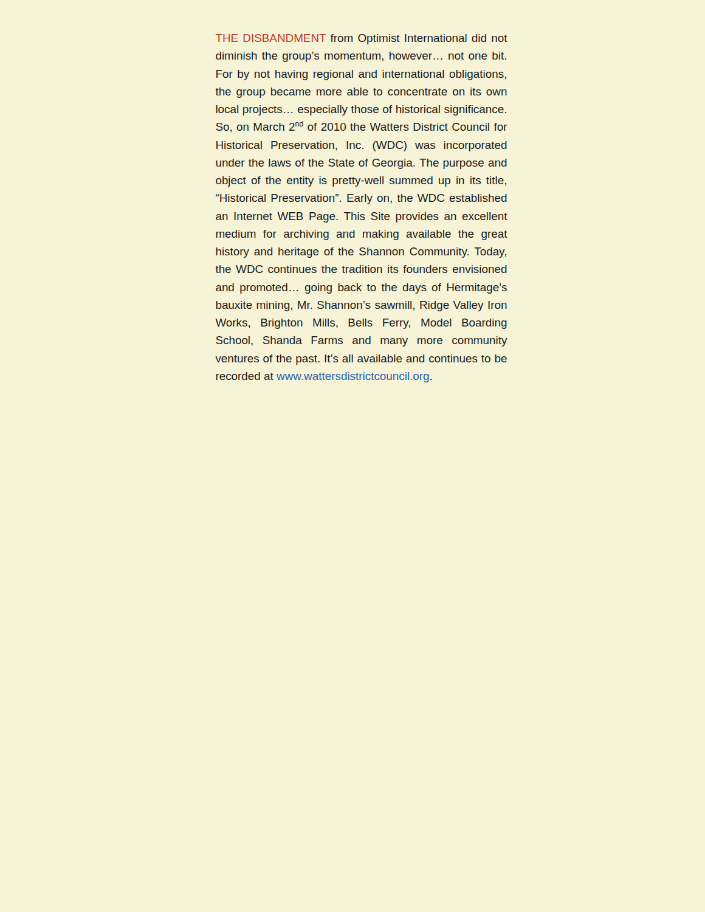THE DISBANDMENT from Optimist International did not diminish the group’s momentum, however… not one bit. For by not having regional and international obligations, the group became more able to concentrate on its own local projects… especially those of historical significance. So, on March 2nd of 2010 the Watters District Council for Historical Preservation, Inc. (WDC) was incorporated under the laws of the State of Georgia. The purpose and object of the entity is pretty-well summed up in its title, “Historical Preservation”. Early on, the WDC established an Internet WEB Page. This Site provides an excellent medium for archiving and making available the great history and heritage of the Shannon Community. Today, the WDC continues the tradition its founders envisioned and promoted… going back to the days of Hermitage’s bauxite mining, Mr. Shannon’s sawmill, Ridge Valley Iron Works, Brighton Mills, Bells Ferry, Model Boarding School, Shanda Farms and many more community ventures of the past. It’s all available and continues to be recorded at www.wattersdistrictcouncil.org.